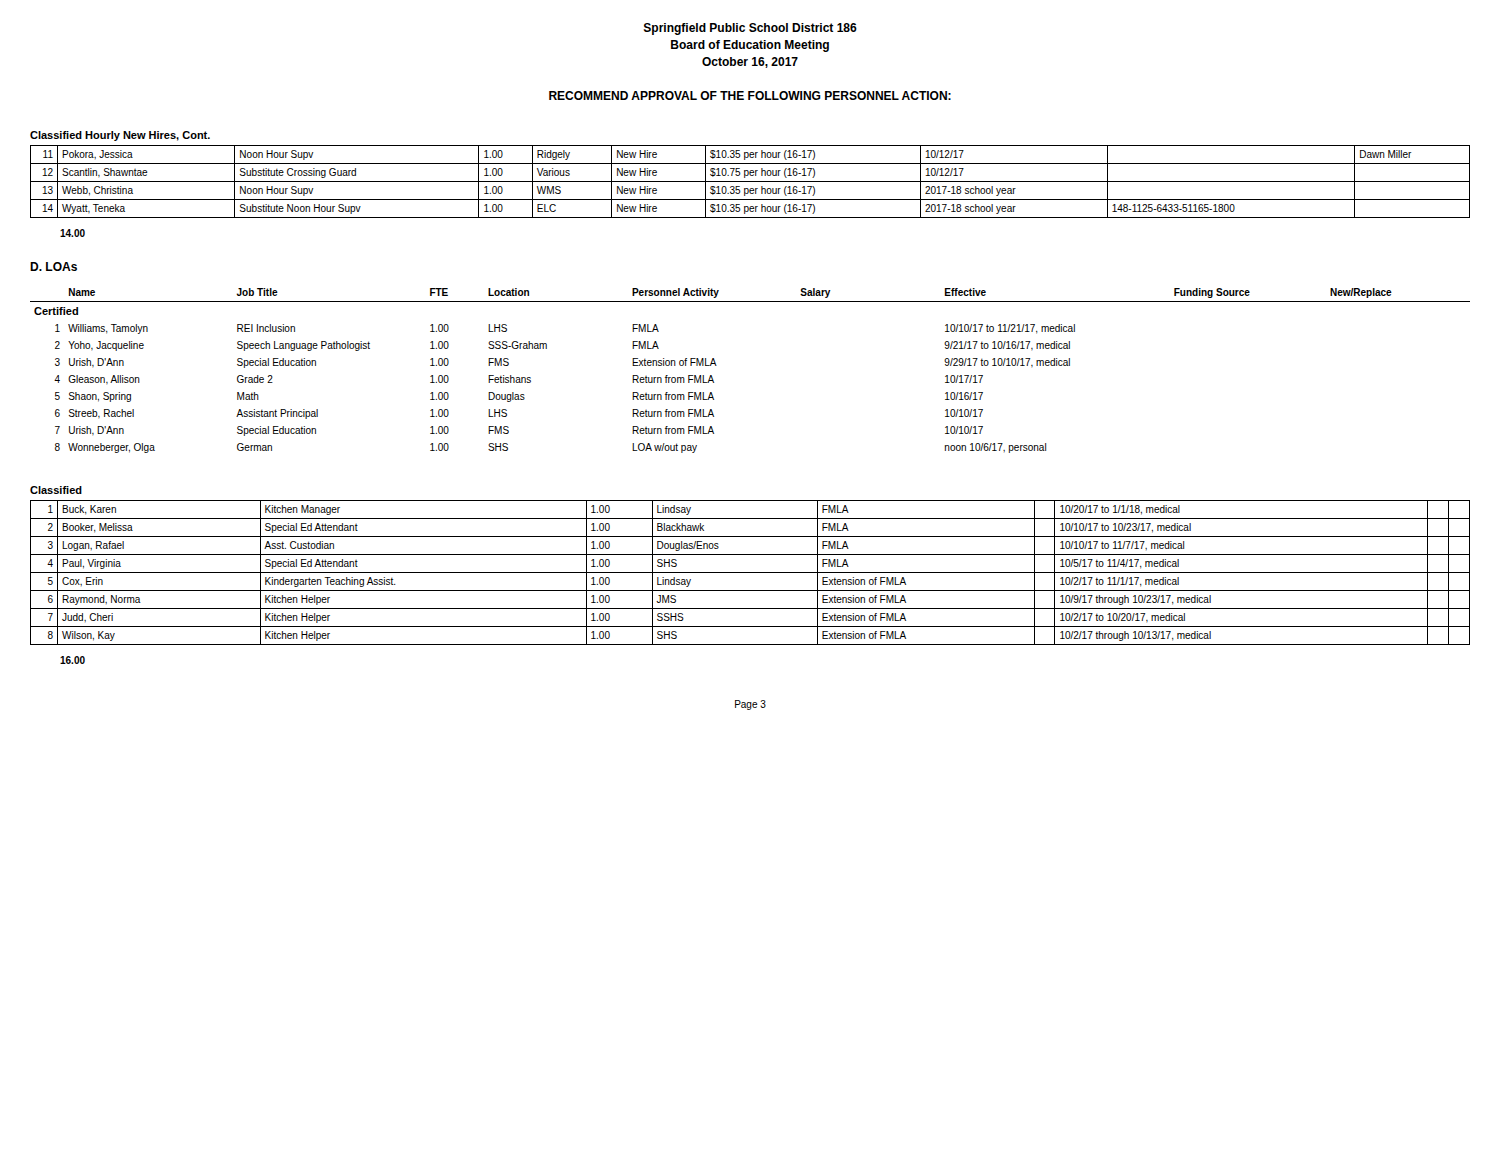Springfield Public School District 186
Board of Education Meeting
October 16, 2017
RECOMMEND APPROVAL OF THE FOLLOWING PERSONNEL ACTION:
Classified Hourly New Hires, Cont.
| 11 | Pokora, Jessica | Noon Hour Supv | 1.00 | Ridgely | New Hire | $10.35 per hour (16-17) | 10/12/17 | | Dawn Miller |
| 12 | Scantlin, Shawntae | Substitute Crossing Guard | 1.00 | Various | New Hire | $10.75 per hour (16-17) | 10/12/17 | | |
| 13 | Webb, Christina | Noon Hour Supv | 1.00 | WMS | New Hire | $10.35 per hour (16-17) | 2017-18 school year | | |
| 14 | Wyatt, Teneka | Substitute Noon Hour Supv | 1.00 | ELC | New Hire | $10.35 per hour (16-17) | 2017-18 school year | 148-1125-6433-51165-1800 | |
| | 14.00 | |
D. LOAs
| | Name | Job Title | FTE | Location | Personnel Activity | Salary | Effective | Funding Source | New/Replace |
| --- | --- | --- | --- | --- | --- | --- | --- | --- | --- |
| Certified |
| 1 | Williams, Tamolyn | REI Inclusion | 1.00 | LHS | FMLA | | 10/10/17 to 11/21/17, medical | | |
| 2 | Yoho, Jacqueline | Speech Language Pathologist | 1.00 | SSS-Graham | FMLA | | 9/21/17 to 10/16/17, medical | | |
| 3 | Urish, D'Ann | Special Education | 1.00 | FMS | Extension of FMLA | | 9/29/17 to 10/10/17, medical | | |
| 4 | Gleason, Allison | Grade 2 | 1.00 | Fetishans | Return from FMLA | | 10/17/17 | | |
| 5 | Shaon, Spring | Math | 1.00 | Douglas | Return from FMLA | | 10/16/17 | | |
| 6 | Streeb, Rachel | Assistant Principal | 1.00 | LHS | Return from FMLA | | 10/10/17 | | |
| 7 | Urish, D'Ann | Special Education | 1.00 | FMS | Return from FMLA | | 10/10/17 | | |
| 8 | Wonneberger, Olga | German | 1.00 | SHS | LOA w/out pay | | noon 10/6/17, personal | | |
Classified
| 1 | Buck, Karen | Kitchen Manager | 1.00 | Lindsay | FMLA | | 10/20/17 to 1/1/18, medical | | |
| 2 | Booker, Melissa | Special Ed Attendant | 1.00 | Blackhawk | FMLA | | 10/10/17 to 10/23/17, medical | | |
| 3 | Logan, Rafael | Asst. Custodian | 1.00 | Douglas/Enos | FMLA | | 10/10/17 to 11/7/17, medical | | |
| 4 | Paul, Virginia | Special Ed Attendant | 1.00 | SHS | FMLA | | 10/5/17 to 11/4/17, medical | | |
| 5 | Cox, Erin | Kindergarten Teaching Assist. | 1.00 | Lindsay | Extension of FMLA | | 10/2/17 to 11/1/17, medical | | |
| 6 | Raymond, Norma | Kitchen Helper | 1.00 | JMS | Extension of FMLA | | 10/9/17 through 10/23/17, medical | | |
| 7 | Judd, Cheri | Kitchen Helper | 1.00 | SSHS | Extension of FMLA | | 10/2/17 to 10/20/17, medical | | |
| 8 | Wilson, Kay | Kitchen Helper | 1.00 | SHS | Extension of FMLA | | 10/2/17 through 10/13/17, medical | | |
| | 16.00 | |
Page 3